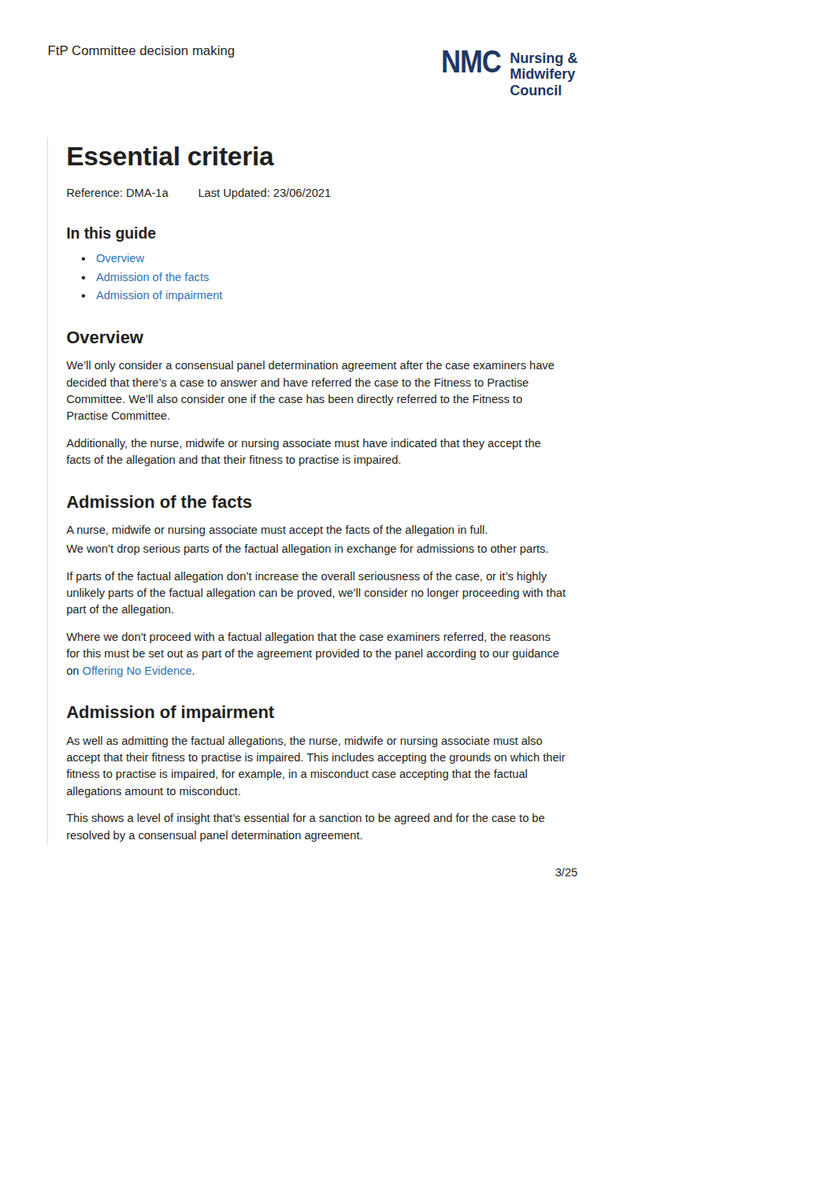FtP Committee decision making
NMC
Nursing &
Midwifery
Council
Essential criteria
Reference: DMA-1a Last Updated: 23/06/2021
In this guide
Overview
Admission of the facts
Admission of impairment
Overview
We’ll only consider a consensual panel determination agreement after the case examiners have decided that there’s a case to answer and have referred the case to the Fitness to Practise Committee. We’ll also consider one if the case has been directly referred to the Fitness to Practise Committee.
Additionally, the nurse, midwife or nursing associate must have indicated that they accept the facts of the allegation and that their fitness to practise is impaired.
Admission of the facts
A nurse, midwife or nursing associate must accept the facts of the allegation in full.
We won’t drop serious parts of the factual allegation in exchange for admissions to other parts.
If parts of the factual allegation don’t increase the overall seriousness of the case, or it’s highly unlikely parts of the factual allegation can be proved, we’ll consider no longer proceeding with that part of the allegation.
Where we don't proceed with a factual allegation that the case examiners referred, the reasons for this must be set out as part of the agreement provided to the panel according to our guidance on Offering No Evidence.
Admission of impairment
As well as admitting the factual allegations, the nurse, midwife or nursing associate must also accept that their fitness to practise is impaired. This includes accepting the grounds on which their fitness to practise is impaired, for example, in a misconduct case accepting that the factual allegations amount to misconduct.
This shows a level of insight that’s essential for a sanction to be agreed and for the case to be resolved by a consensual panel determination agreement.
3/25